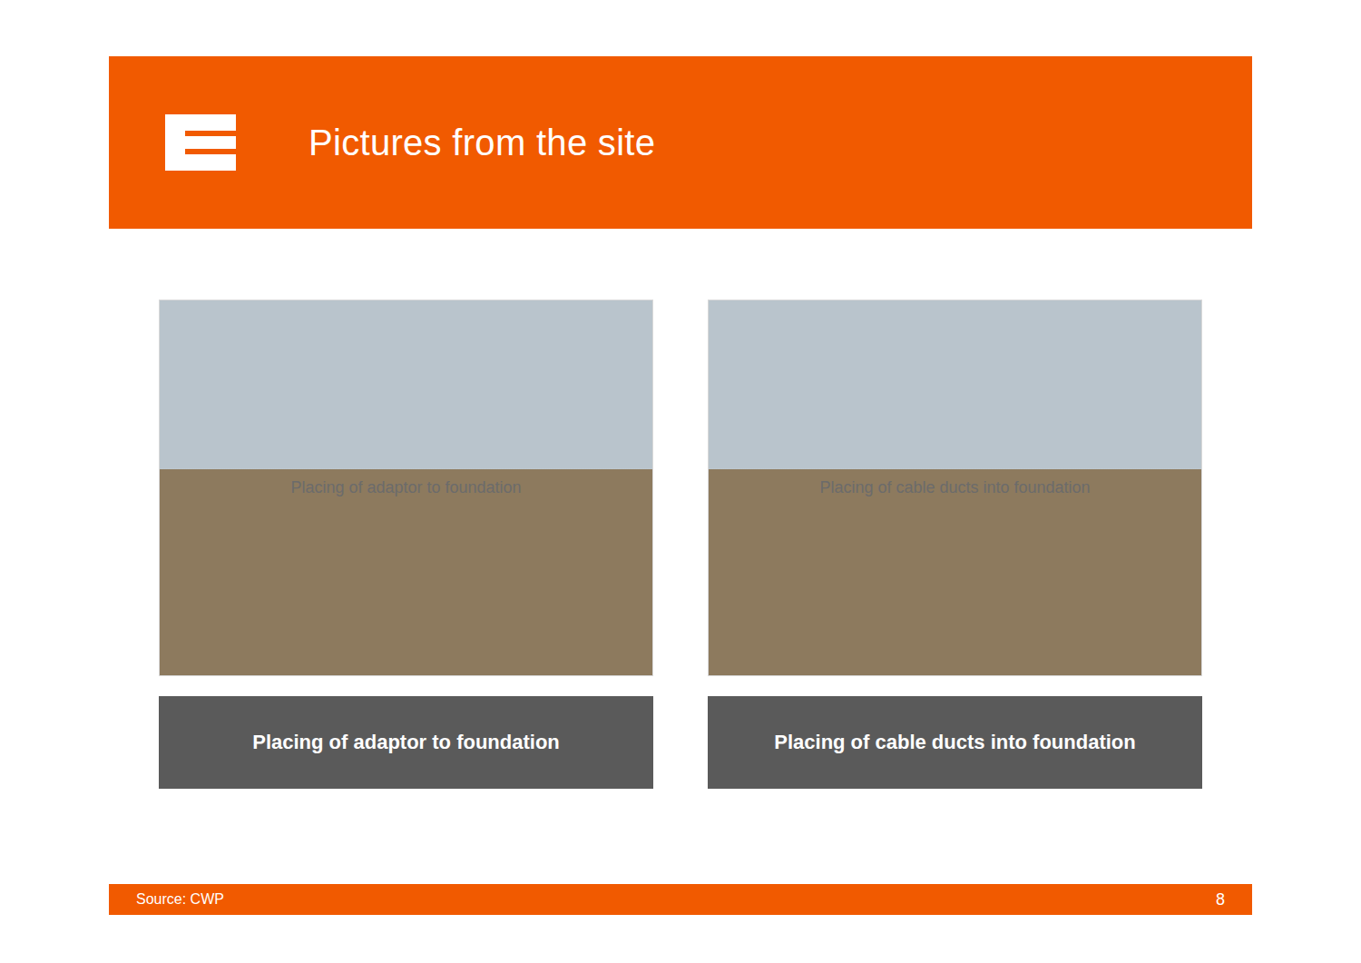Pictures from the site
Placing of adaptor to foundation
Placing of adaptor to foundation
Placing of cable ducts into foundation
Placing of cable ducts into foundation
Source: CWP 8